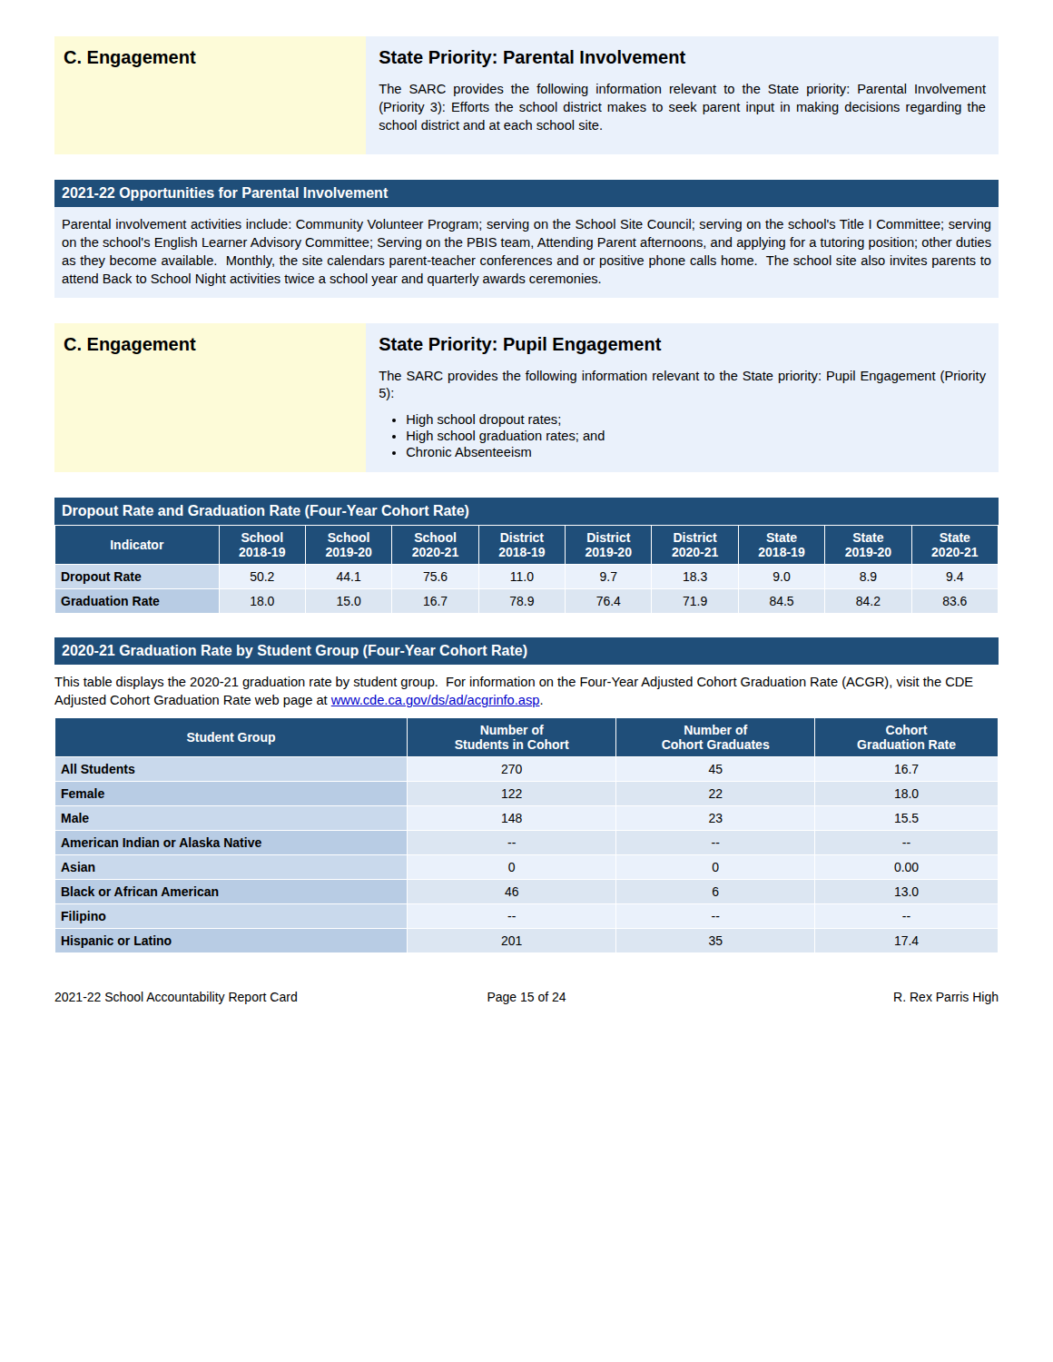C. Engagement
State Priority: Parental Involvement
The SARC provides the following information relevant to the State priority: Parental Involvement (Priority 3): Efforts the school district makes to seek parent input in making decisions regarding the school district and at each school site.
2021-22 Opportunities for Parental Involvement
Parental involvement activities include: Community Volunteer Program; serving on the School Site Council; serving on the school's Title I Committee; serving on the school's English Learner Advisory Committee; Serving on the PBIS team, Attending Parent afternoons, and applying for a tutoring position; other duties as they become available. Monthly, the site calendars parent-teacher conferences and or positive phone calls home. The school site also invites parents to attend Back to School Night activities twice a school year and quarterly awards ceremonies.
C. Engagement
State Priority: Pupil Engagement
The SARC provides the following information relevant to the State priority: Pupil Engagement (Priority 5):
High school dropout rates;
High school graduation rates; and
Chronic Absenteeism
Dropout Rate and Graduation Rate (Four-Year Cohort Rate)
| Indicator | School 2018-19 | School 2019-20 | School 2020-21 | District 2018-19 | District 2019-20 | District 2020-21 | State 2018-19 | State 2019-20 | State 2020-21 |
| --- | --- | --- | --- | --- | --- | --- | --- | --- | --- |
| Dropout Rate | 50.2 | 44.1 | 75.6 | 11.0 | 9.7 | 18.3 | 9.0 | 8.9 | 9.4 |
| Graduation Rate | 18.0 | 15.0 | 16.7 | 78.9 | 76.4 | 71.9 | 84.5 | 84.2 | 83.6 |
2020-21 Graduation Rate by Student Group (Four-Year Cohort Rate)
This table displays the 2020-21 graduation rate by student group. For information on the Four-Year Adjusted Cohort Graduation Rate (ACGR), visit the CDE Adjusted Cohort Graduation Rate web page at www.cde.ca.gov/ds/ad/acgrinfo.asp.
| Student Group | Number of Students in Cohort | Number of Cohort Graduates | Cohort Graduation Rate |
| --- | --- | --- | --- |
| All Students | 270 | 45 | 16.7 |
| Female | 122 | 22 | 18.0 |
| Male | 148 | 23 | 15.5 |
| American Indian or Alaska Native | -- | -- | -- |
| Asian | 0 | 0 | 0.00 |
| Black or African American | 46 | 6 | 13.0 |
| Filipino | -- | -- | -- |
| Hispanic or Latino | 201 | 35 | 17.4 |
2021-22 School Accountability Report Card
Page 15 of 24
R. Rex Parris High